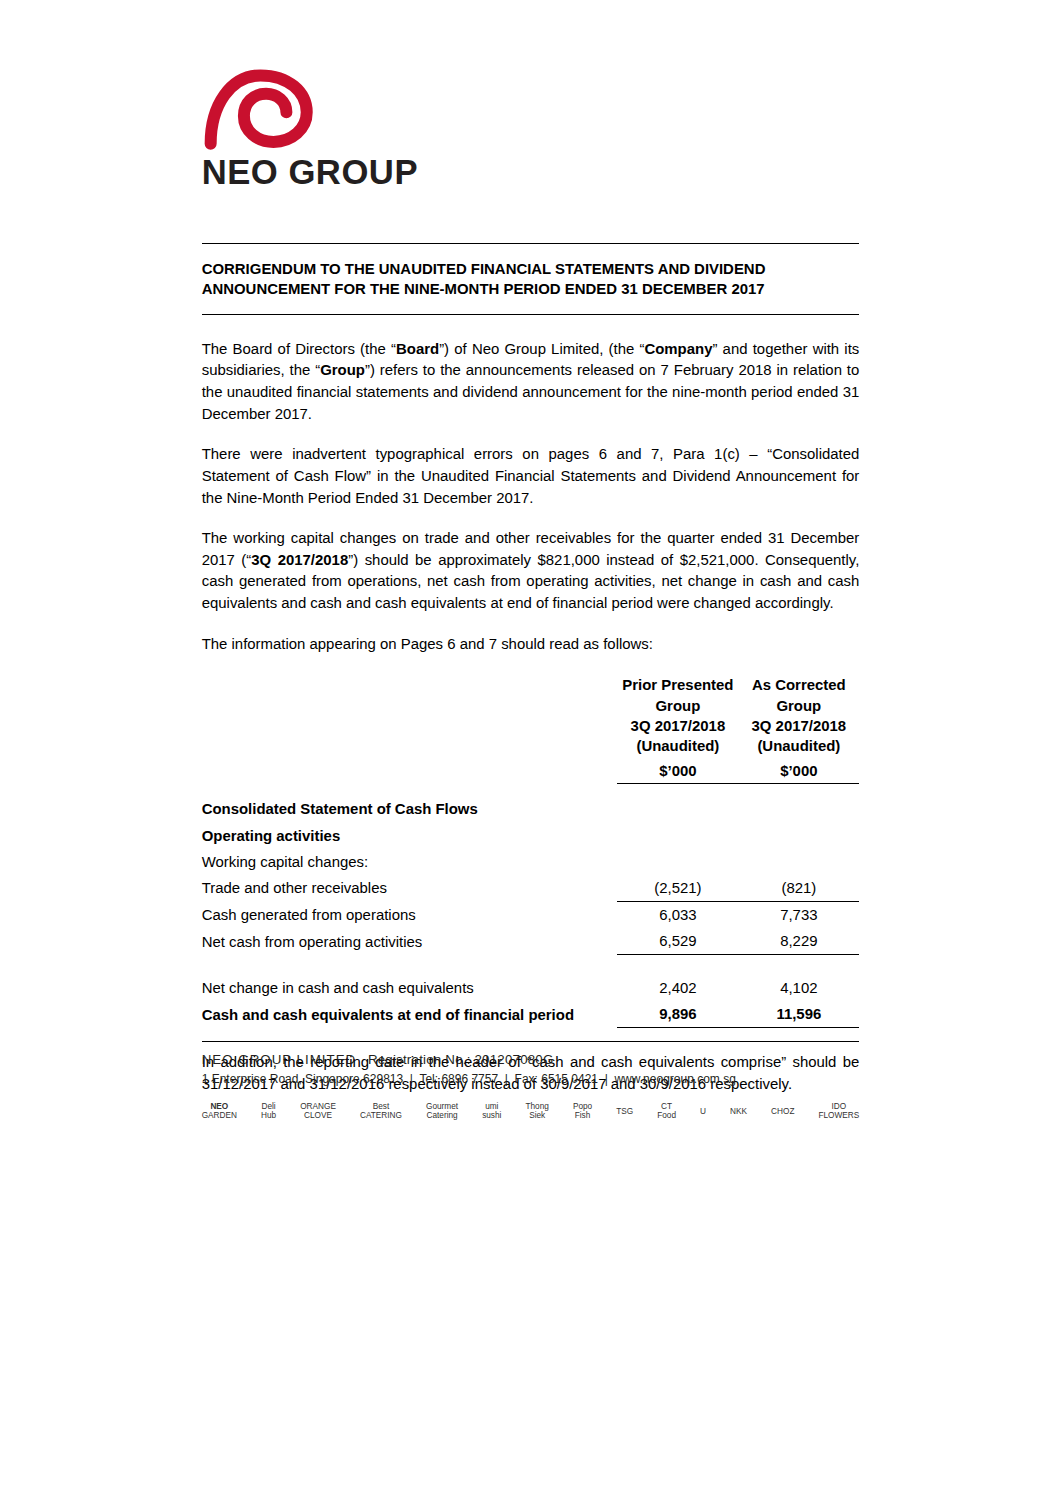NEO GROUP
Corrigendum to the Unaudited Financial Statements and Dividend Announcement for the Nine-Month Period Ended 31 December 2017
The Board of Directors (the “Board”) of Neo Group Limited, (the “Company” and together with its subsidiaries, the “Group”) refers to the announcements released on 7 February 2018 in relation to the unaudited financial statements and dividend announcement for the nine-month period ended 31 December 2017.
There were inadvertent typographical errors on pages 6 and 7, Para 1(c) – “Consolidated Statement of Cash Flow” in the Unaudited Financial Statements and Dividend Announcement for the Nine-Month Period Ended 31 December 2017.
The working capital changes on trade and other receivables for the quarter ended 31 December 2017 (“3Q 2017/2018”) should be approximately $821,000 instead of $2,521,000. Consequently, cash generated from operations, net cash from operating activities, net change in cash and cash equivalents and cash and cash equivalents at end of financial period were changed accordingly.
The information appearing on Pages 6 and 7 should read as follows:
| | Prior Presented Group 3Q 2017/2018 (Unaudited) | As Corrected Group 3Q 2017/2018 (Unaudited) |
| --- | --- | --- |
| | $’000 | $’000 |
| Consolidated Statement of Cash Flows | | |
| Operating activities | | |
| Working capital changes: | | |
| Trade and other receivables | (2,521) | (821) |
| Cash generated from operations | 6,033 | 7,733 |
| Net cash from operating activities | 6,529 | 8,229 |
| Net change in cash and cash equivalents | 2,402 | 4,102 |
| Cash and cash equivalents at end of financial period | 9,896 | 11,596 |
In addition, the reporting date in the header of “cash and cash equivalents comprise” should be 31/12/2017 and 31/12/2016 respectively instead of 30/9/2017 and 30/9/2016 respectively.
NEO GROUP LIMITED Registration No.: 201207080G
1 Enterprise Road, Singapore 629813 | Tel: 6896 7757 | Fax: 6515 0421 | www.neogroup.com.sg
NEO
GARDEN
Deli
Hub
ORANGE
CLOVE
Best
CATERING
Gourmet
Catering
umi
sushi
Thong
Siek
Popo
Fish
TSG
CT
Food
U
NKK
CHOZ
IDO
FLOWERS